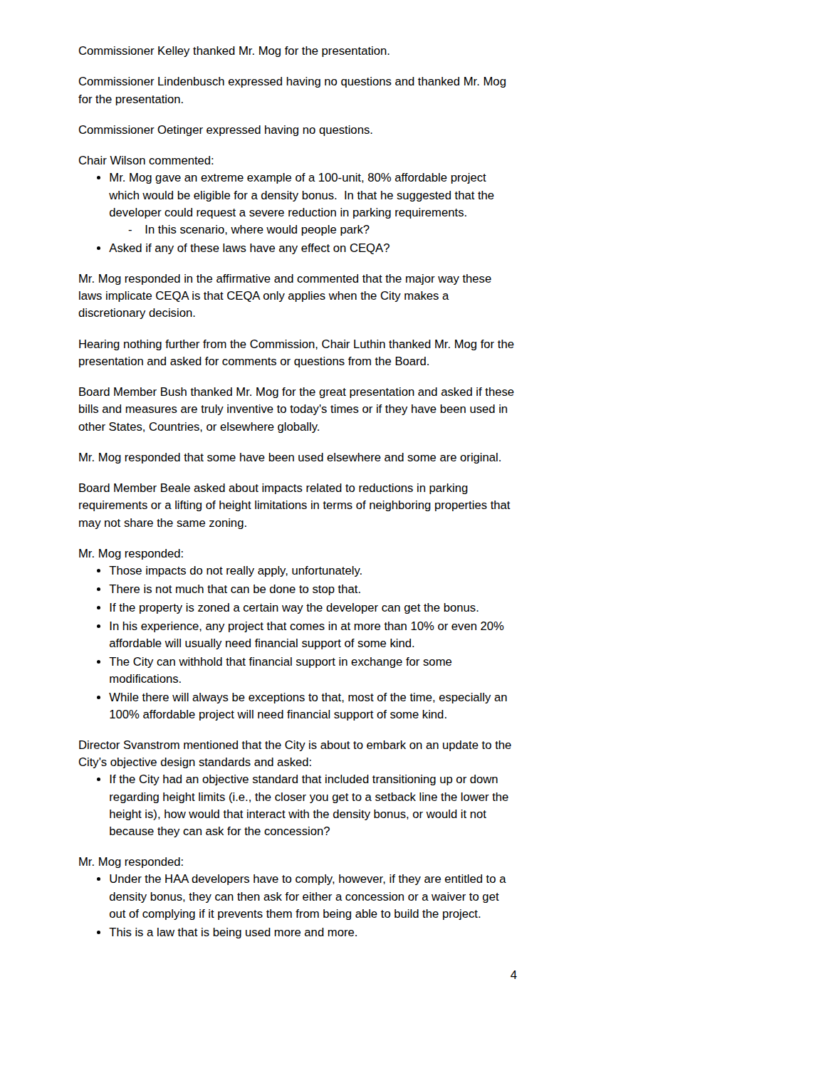Commissioner Kelley thanked Mr. Mog for the presentation.
Commissioner Lindenbusch expressed having no questions and thanked Mr. Mog for the presentation.
Commissioner Oetinger expressed having no questions.
Chair Wilson commented:
Mr. Mog gave an extreme example of a 100-unit, 80% affordable project which would be eligible for a density bonus. In that he suggested that the developer could request a severe reduction in parking requirements.
In this scenario, where would people park?
Asked if any of these laws have any effect on CEQA?
Mr. Mog responded in the affirmative and commented that the major way these laws implicate CEQA is that CEQA only applies when the City makes a discretionary decision.
Hearing nothing further from the Commission, Chair Luthin thanked Mr. Mog for the presentation and asked for comments or questions from the Board.
Board Member Bush thanked Mr. Mog for the great presentation and asked if these bills and measures are truly inventive to today's times or if they have been used in other States, Countries, or elsewhere globally.
Mr. Mog responded that some have been used elsewhere and some are original.
Board Member Beale asked about impacts related to reductions in parking requirements or a lifting of height limitations in terms of neighboring properties that may not share the same zoning.
Mr. Mog responded:
Those impacts do not really apply, unfortunately.
There is not much that can be done to stop that.
If the property is zoned a certain way the developer can get the bonus.
In his experience, any project that comes in at more than 10% or even 20% affordable will usually need financial support of some kind.
The City can withhold that financial support in exchange for some modifications.
While there will always be exceptions to that, most of the time, especially an 100% affordable project will need financial support of some kind.
Director Svanstrom mentioned that the City is about to embark on an update to the City's objective design standards and asked:
If the City had an objective standard that included transitioning up or down regarding height limits (i.e., the closer you get to a setback line the lower the height is), how would that interact with the density bonus, or would it not because they can ask for the concession?
Mr. Mog responded:
Under the HAA developers have to comply, however, if they are entitled to a density bonus, they can then ask for either a concession or a waiver to get out of complying if it prevents them from being able to build the project.
This is a law that is being used more and more.
4